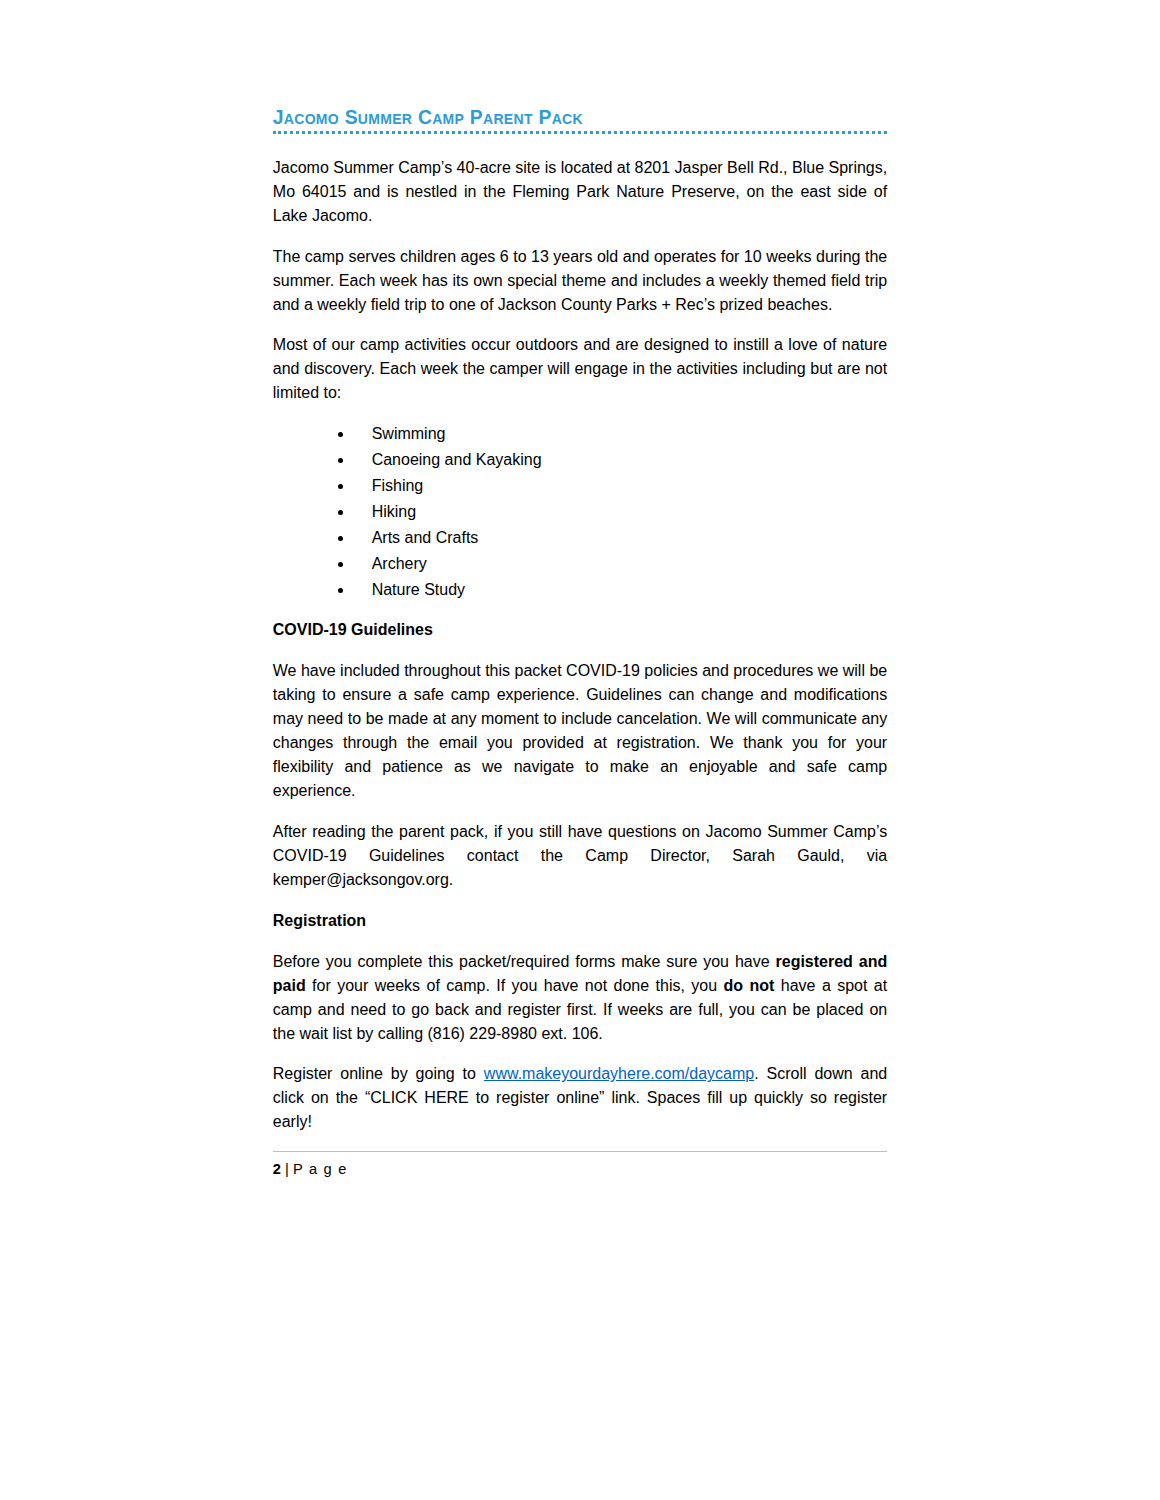Jacomo Summer Camp Parent Pack
Jacomo Summer Camp’s 40-acre site is located at 8201 Jasper Bell Rd., Blue Springs, Mo 64015 and is nestled in the Fleming Park Nature Preserve, on the east side of Lake Jacomo.
The camp serves children ages 6 to 13 years old and operates for 10 weeks during the summer. Each week has its own special theme and includes a weekly themed field trip and a weekly field trip to one of Jackson County Parks + Rec’s prized beaches.
Most of our camp activities occur outdoors and are designed to instill a love of nature and discovery. Each week the camper will engage in the activities including but are not limited to:
Swimming
Canoeing and Kayaking
Fishing
Hiking
Arts and Crafts
Archery
Nature Study
COVID-19 Guidelines
We have included throughout this packet COVID-19 policies and procedures we will be taking to ensure a safe camp experience. Guidelines can change and modifications may need to be made at any moment to include cancelation. We will communicate any changes through the email you provided at registration. We thank you for your flexibility and patience as we navigate to make an enjoyable and safe camp experience.
After reading the parent pack, if you still have questions on Jacomo Summer Camp’s COVID-19 Guidelines contact the Camp Director, Sarah Gauld, via kemper@jacksongov.org.
Registration
Before you complete this packet/required forms make sure you have registered and paid for your weeks of camp. If you have not done this, you do not have a spot at camp and need to go back and register first. If weeks are full, you can be placed on the wait list by calling (816) 229-8980 ext. 106.
Register online by going to www.makeyourdayhere.com/daycamp. Scroll down and click on the “CLICK HERE to register online” link. Spaces fill up quickly so register early!
2 | P a g e